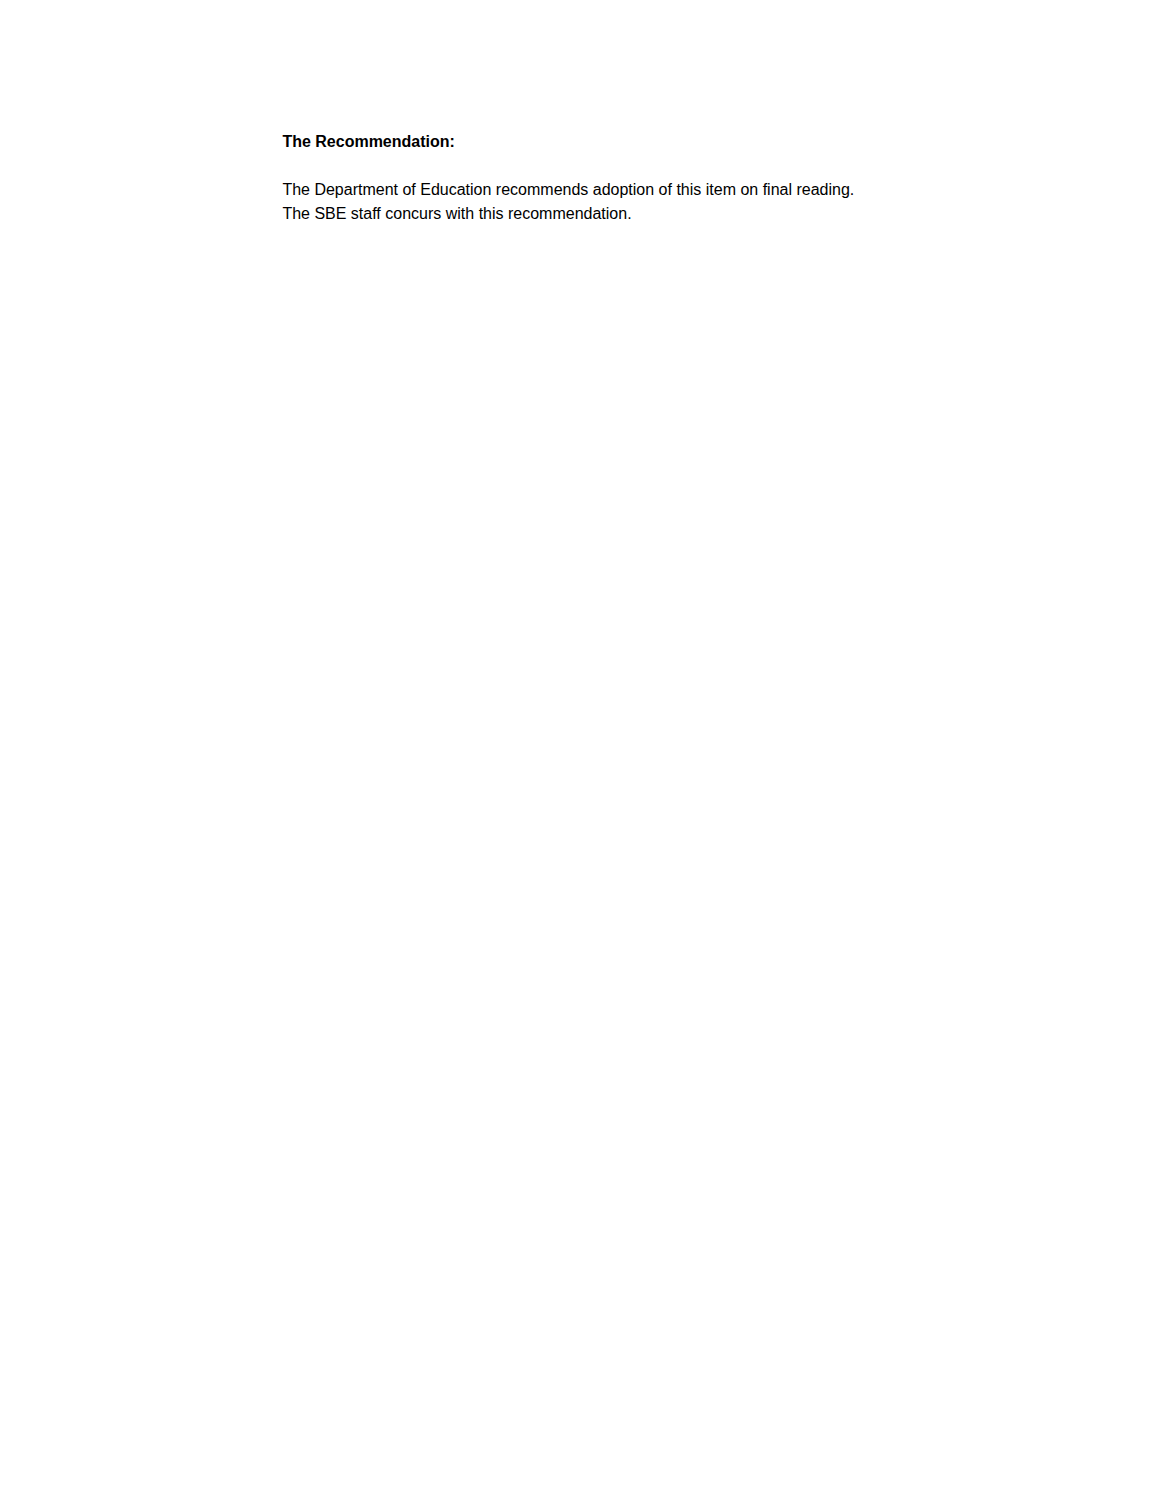The Recommendation:
The Department of Education recommends adoption of this item on final reading. The SBE staff concurs with this recommendation.